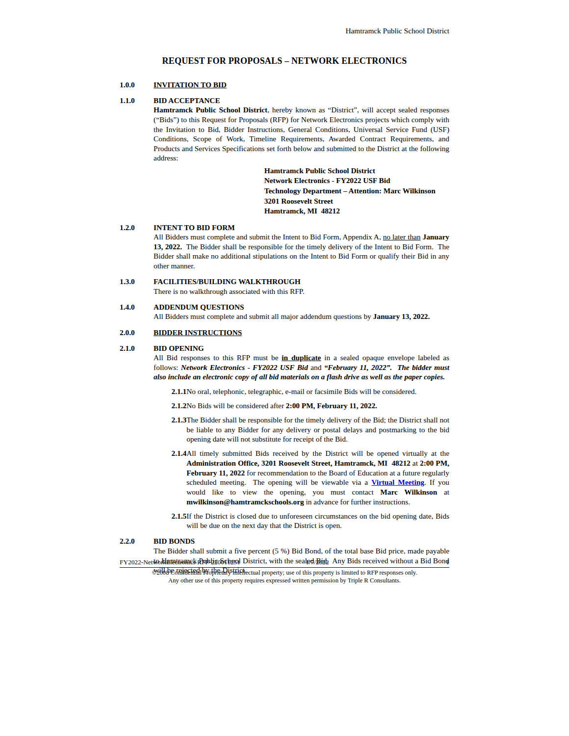Hamtramck Public School District
REQUEST FOR PROPOSALS – NETWORK ELECTRONICS
1.0.0
Invitation to Bid
1.1.0
Bid Acceptance
Hamtramck Public School District, hereby known as “District”, will accept sealed responses (“Bids”) to this Request for Proposals (RFP) for Network Electronics projects which comply with the Invitation to Bid, Bidder Instructions, General Conditions, Universal Service Fund (USF) Conditions, Scope of Work, Timeline Requirements, Awarded Contract Requirements, and Products and Services Specifications set forth below and submitted to the District at the following address:
Hamtramck Public School District
Network Electronics - FY2022 USF Bid
Technology Department – Attention: Marc Wilkinson
3201 Roosevelt Street
Hamtramck, MI 48212
1.2.0
Intent to Bid Form
All Bidders must complete and submit the Intent to Bid Form, Appendix A, no later than January 13, 2022. The Bidder shall be responsible for the timely delivery of the Intent to Bid Form. The Bidder shall make no additional stipulations on the Intent to Bid Form or qualify their Bid in any other manner.
1.3.0
Facilities/Building Walkthrough
There is no walkthrough associated with this RFP.
1.4.0
Addendum Questions
All Bidders must complete and submit all major addendum questions by January 13, 2022.
2.0.0
Bidder Instructions
2.1.0
Bid Opening
All Bid responses to this RFP must be in duplicate in a sealed opaque envelope labeled as follows: Network Electronics - FY2022 USF Bid and “February 11, 2022”. The bidder must also include an electronic copy of all bid materials on a flash drive as well as the paper copies.
2.1.1
No oral, telephonic, telegraphic, e-mail or facsimile Bids will be considered.
2.1.2
No Bids will be considered after 2:00 PM, February 11, 2022.
2.1.3
The Bidder shall be responsible for the timely delivery of the Bid; the District shall not be liable to any Bidder for any delivery or postal delays and postmarking to the bid opening date will not substitute for receipt of the Bid.
2.1.4
All timely submitted Bids received by the District will be opened virtually at the Administration Office, 3201 Roosevelt Street, Hamtramck, MI 48212 at 2:00 PM, February 11, 2022 for recommendation to the Board of Education at a future regularly scheduled meeting. The opening will be viewable via a Virtual Meeting. If you would like to view the opening, you must contact Marc Wilkinson at mwilkinson@hamtramckschools.org in advance for further instructions.
2.1.5
If the District is closed due to unforeseen circumstances on the bid opening date, Bids will be due on the next day that the District is open.
2.2.0
Bid Bonds
The Bidder shall submit a five percent (5 %) Bid Bond, of the total base Bid price, made payable to Hamtramck Public School District, with the sealed Bid. Any Bids received without a Bid Bond will be rejected by the District.
FY2022-NetworkElectronics RFP-220011251
1/7/2022
1
©2008 Confidential Proprietary intellectual property; use of this property is limited to RFP responses only.
Any other use of this property requires expressed written permission by Triple R Consultants.